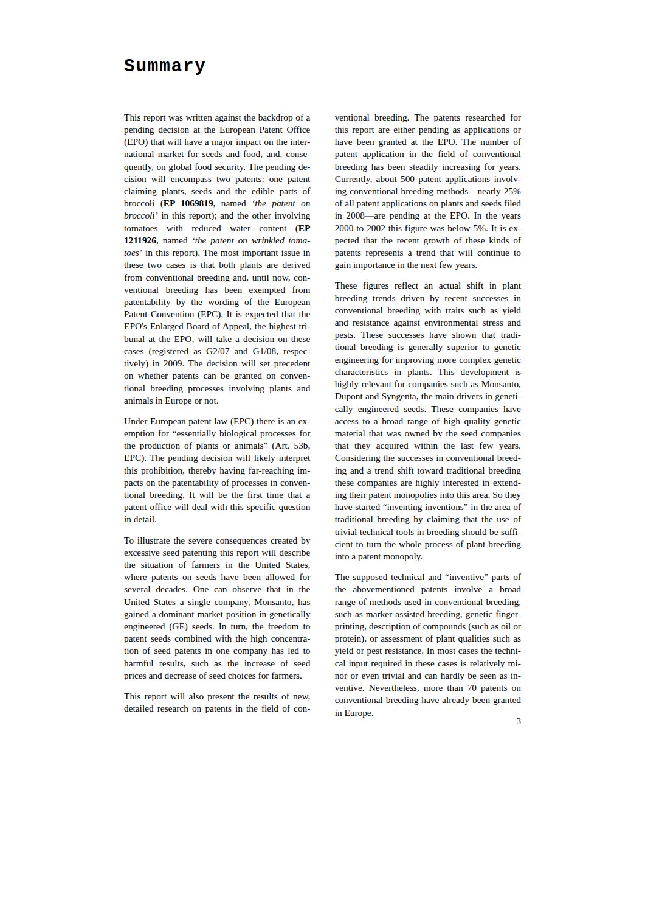Summary
This report was written against the backdrop of a pending decision at the European Patent Office (EPO) that will have a major impact on the international market for seeds and food, and, consequently, on global food security. The pending decision will encompass two patents: one patent claiming plants, seeds and the edible parts of broccoli (EP 1069819, named ‘the patent on broccoli’ in this report); and the other involving tomatoes with reduced water content (EP 1211926, named ‘the patent on wrinkled tomatoes’ in this report). The most important issue in these two cases is that both plants are derived from conventional breeding and, until now, conventional breeding has been exempted from patentability by the wording of the European Patent Convention (EPC). It is expected that the EPO's Enlarged Board of Appeal, the highest tribunal at the EPO, will take a decision on these cases (registered as G2/07 and G1/08, respectively) in 2009. The decision will set precedent on whether patents can be granted on conventional breeding processes involving plants and animals in Europe or not.
Under European patent law (EPC) there is an exemption for “essentially biological processes for the production of plants or animals” (Art. 53b, EPC). The pending decision will likely interpret this prohibition, thereby having far-reaching impacts on the patentability of processes in conventional breeding. It will be the first time that a patent office will deal with this specific question in detail.
To illustrate the severe consequences created by excessive seed patenting this report will describe the situation of farmers in the United States, where patents on seeds have been allowed for several decades. One can observe that in the United States a single company, Monsanto, has gained a dominant market position in genetically engineered (GE) seeds. In turn, the freedom to patent seeds combined with the high concentration of seed patents in one company has led to harmful results, such as the increase of seed prices and decrease of seed choices for farmers.
This report will also present the results of new, detailed research on patents in the field of conventional breeding. The patents researched for this report are either pending as applications or have been granted at the EPO. The number of patent application in the field of conventional breeding has been steadily increasing for years. Currently, about 500 patent applications involving conventional breeding methods—nearly 25% of all patent applications on plants and seeds filed in 2008—are pending at the EPO. In the years 2000 to 2002 this figure was below 5%. It is expected that the recent growth of these kinds of patents represents a trend that will continue to gain importance in the next few years.
These figures reflect an actual shift in plant breeding trends driven by recent successes in conventional breeding with traits such as yield and resistance against environmental stress and pests. These successes have shown that traditional breeding is generally superior to genetic engineering for improving more complex genetic characteristics in plants. This development is highly relevant for companies such as Monsanto, Dupont and Syngenta, the main drivers in genetically engineered seeds. These companies have access to a broad range of high quality genetic material that was owned by the seed companies that they acquired within the last few years. Considering the successes in conventional breeding and a trend shift toward traditional breeding these companies are highly interested in extending their patent monopolies into this area. So they have started “inventing inventions” in the area of traditional breeding by claiming that the use of trivial technical tools in breeding should be sufficient to turn the whole process of plant breeding into a patent monopoly.
The supposed technical and “inventive” parts of the abovementioned patents involve a broad range of methods used in conventional breeding, such as marker assisted breeding, genetic fingerprinting, description of compounds (such as oil or protein), or assessment of plant qualities such as yield or pest resistance. In most cases the technical input required in these cases is relatively minor or even trivial and can hardly be seen as inventive. Nevertheless, more than 70 patents on conventional breeding have already been granted in Europe.
3